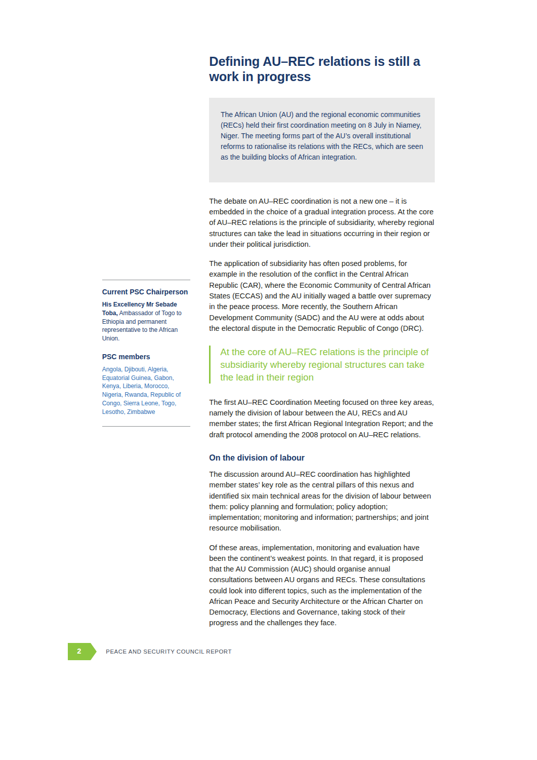Current PSC Chairperson
His Excellency Mr Sebade Toba, Ambassador of Togo to Ethiopia and permanent representative to the African Union.
PSC members
Angola, Djibouti, Algeria, Equatorial Guinea, Gabon, Kenya, Liberia, Morocco, Nigeria, Rwanda, Republic of Congo, Sierra Leone, Togo, Lesotho, Zimbabwe
Defining AU–REC relations is still a work in progress
The African Union (AU) and the regional economic communities (RECs) held their first coordination meeting on 8 July in Niamey, Niger. The meeting forms part of the AU’s overall institutional reforms to rationalise its relations with the RECs, which are seen as the building blocks of African integration.
The debate on AU–REC coordination is not a new one – it is embedded in the choice of a gradual integration process. At the core of AU–REC relations is the principle of subsidiarity, whereby regional structures can take the lead in situations occurring in their region or under their political jurisdiction.
The application of subsidiarity has often posed problems, for example in the resolution of the conflict in the Central African Republic (CAR), where the Economic Community of Central African States (ECCAS) and the AU initially waged a battle over supremacy in the peace process. More recently, the Southern African Development Community (SADC) and the AU were at odds about the electoral dispute in the Democratic Republic of Congo (DRC).
At the core of AU–REC relations is the principle of subsidiarity whereby regional structures can take the lead in their region
The first AU–REC Coordination Meeting focused on three key areas, namely the division of labour between the AU, RECs and AU member states; the first African Regional Integration Report; and the draft protocol amending the 2008 protocol on AU–REC relations.
On the division of labour
The discussion around AU–REC coordination has highlighted member states’ key role as the central pillars of this nexus and identified six main technical areas for the division of labour between them: policy planning and formulation; policy adoption; implementation; monitoring and information; partnerships; and joint resource mobilisation.
Of these areas, implementation, monitoring and evaluation have been the continent’s weakest points. In that regard, it is proposed that the AU Commission (AUC) should organise annual consultations between AU organs and RECs. These consultations could look into different topics, such as the implementation of the African Peace and Security Architecture or the African Charter on Democracy, Elections and Governance, taking stock of their progress and the challenges they face.
2
Peace and Security Council Report